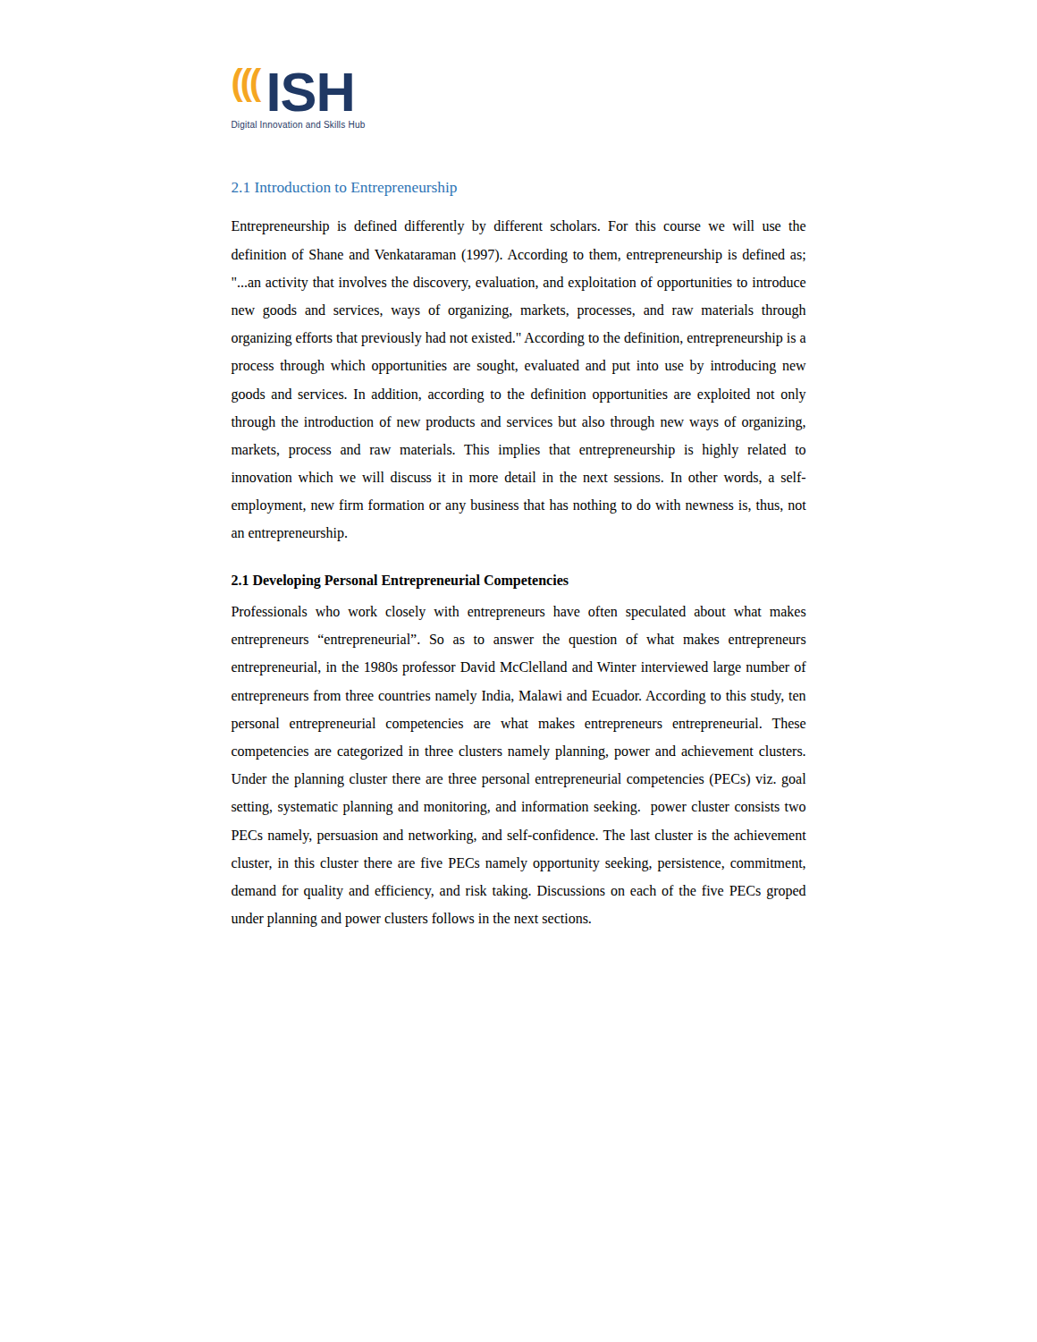((( ISH
Digital Innovation and Skills Hub
2.1 Introduction to Entrepreneurship
Entrepreneurship is defined differently by different scholars. For this course we will use the definition of Shane and Venkataraman (1997). According to them, entrepreneurship is defined as; "...an activity that involves the discovery, evaluation, and exploitation of opportunities to introduce new goods and services, ways of organizing, markets, processes, and raw materials through organizing efforts that previously had not existed." According to the definition, entrepreneurship is a process through which opportunities are sought, evaluated and put into use by introducing new goods and services. In addition, according to the definition opportunities are exploited not only through the introduction of new products and services but also through new ways of organizing, markets, process and raw materials. This implies that entrepreneurship is highly related to innovation which we will discuss it in more detail in the next sessions. In other words, a self-employment, new firm formation or any business that has nothing to do with newness is, thus, not an entrepreneurship.
2.1 Developing Personal Entrepreneurial Competencies
Professionals who work closely with entrepreneurs have often speculated about what makes entrepreneurs “entrepreneurial”. So as to answer the question of what makes entrepreneurs entrepreneurial, in the 1980s professor David McClelland and Winter interviewed large number of entrepreneurs from three countries namely India, Malawi and Ecuador. According to this study, ten personal entrepreneurial competencies are what makes entrepreneurs entrepreneurial. These competencies are categorized in three clusters namely planning, power and achievement clusters. Under the planning cluster there are three personal entrepreneurial competencies (PECs) viz. goal setting, systematic planning and monitoring, and information seeking. power cluster consists two PECs namely, persuasion and networking, and self-confidence. The last cluster is the achievement cluster, in this cluster there are five PECs namely opportunity seeking, persistence, commitment, demand for quality and efficiency, and risk taking. Discussions on each of the five PECs groped under planning and power clusters follows in the next sections.